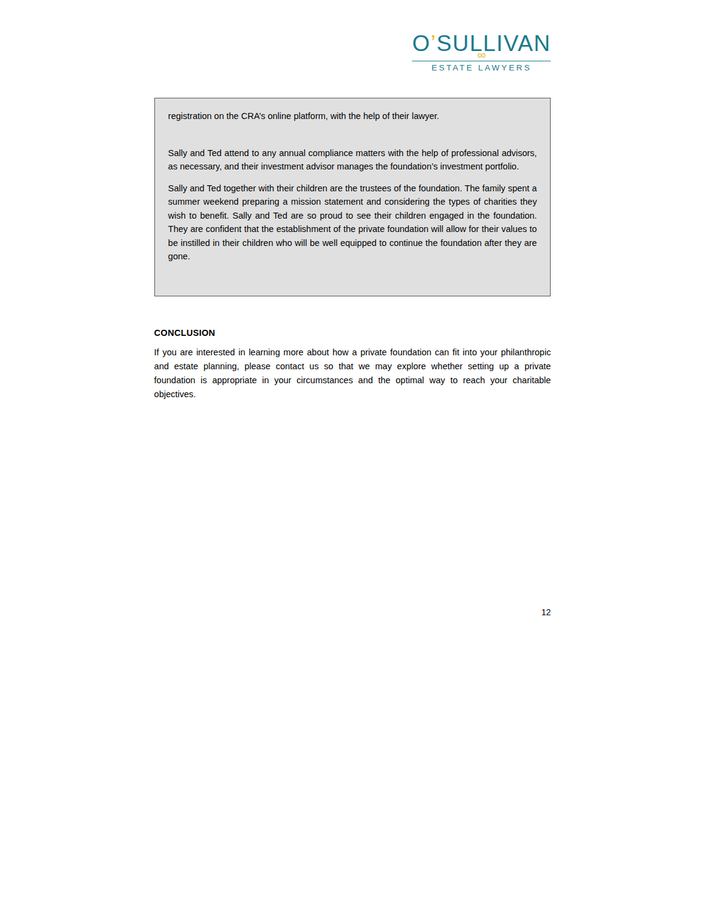O’SULLIVAN
∞
ESTATE LAWYERS
registration on the CRA’s online platform, with the help of their lawyer.
Sally and Ted attend to any annual compliance matters with the help of professional advisors, as necessary, and their investment advisor manages the foundation’s investment portfolio.
Sally and Ted together with their children are the trustees of the foundation. The family spent a summer weekend preparing a mission statement and considering the types of charities they wish to benefit. Sally and Ted are so proud to see their children engaged in the foundation. They are confident that the establishment of the private foundation will allow for their values to be instilled in their children who will be well equipped to continue the foundation after they are gone.
CONCLUSION
If you are interested in learning more about how a private foundation can fit into your philanthropic and estate planning, please contact us so that we may explore whether setting up a private foundation is appropriate in your circumstances and the optimal way to reach your charitable objectives.
12